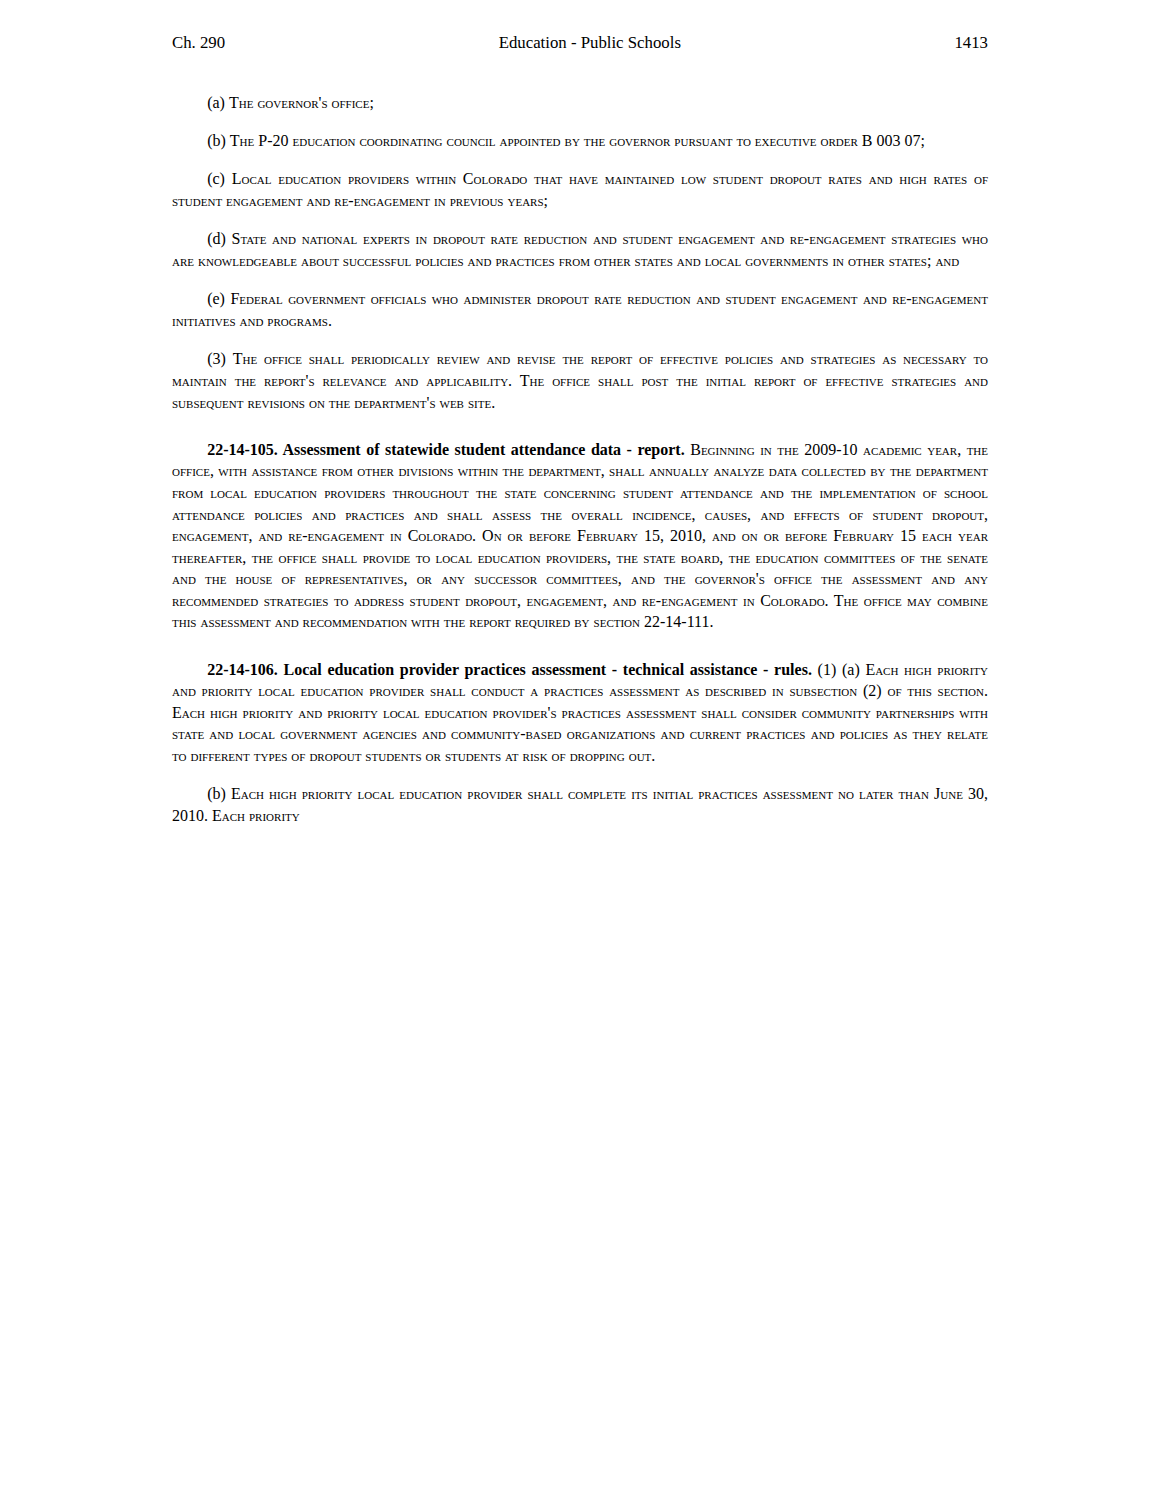Ch. 290 Education - Public Schools 1413
(a) The governor's office;
(b) The P-20 education coordinating council appointed by the governor pursuant to executive order B 003 07;
(c) Local education providers within Colorado that have maintained low student dropout rates and high rates of student engagement and re-engagement in previous years;
(d) State and national experts in dropout rate reduction and student engagement and re-engagement strategies who are knowledgeable about successful policies and practices from other states and local governments in other states; and
(e) Federal government officials who administer dropout rate reduction and student engagement and re-engagement initiatives and programs.
(3) The office shall periodically review and revise the report of effective policies and strategies as necessary to maintain the report's relevance and applicability. The office shall post the initial report of effective strategies and subsequent revisions on the department's web site.
22-14-105. Assessment of statewide student attendance data - report. Beginning in the 2009-10 academic year, the office, with assistance from other divisions within the department, shall annually analyze data collected by the department from local education providers throughout the state concerning student attendance and the implementation of school attendance policies and practices and shall assess the overall incidence, causes, and effects of student dropout, engagement, and re-engagement in Colorado. On or before February 15, 2010, and on or before February 15 each year thereafter, the office shall provide to local education providers, the state board, the education committees of the senate and the house of representatives, or any successor committees, and the governor's office the assessment and any recommended strategies to address student dropout, engagement, and re-engagement in Colorado. The office may combine this assessment and recommendation with the report required by section 22-14-111.
22-14-106. Local education provider practices assessment - technical assistance - rules. (1) (a) Each high priority and priority local education provider shall conduct a practices assessment as described in subsection (2) of this section. Each high priority and priority local education provider's practices assessment shall consider community partnerships with state and local government agencies and community-based organizations and current practices and policies as they relate to different types of dropout students or students at risk of dropping out.
(b) Each high priority local education provider shall complete its initial practices assessment no later than June 30, 2010. Each priority